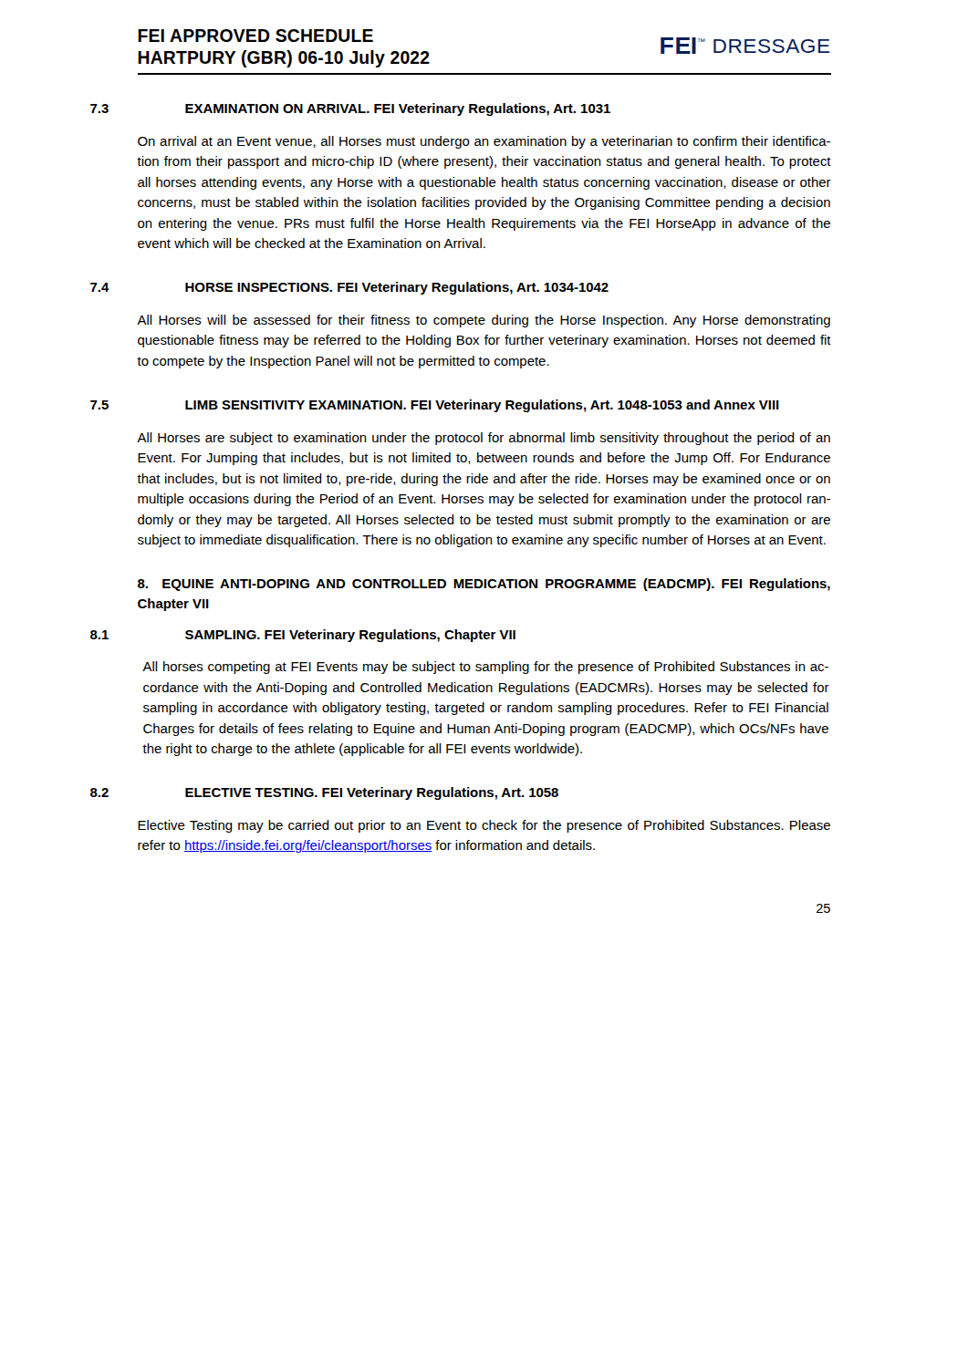FEI APPROVED SCHEDULE
HARTPURY (GBR) 06-10 July 2022
F  EI™ DRESSAGE
7.3 EXAMINATION ON ARRIVAL. FEI Veterinary Regulations, Art. 1031
On arrival at an Event venue, all Horses must undergo an examination by a veterinarian to confirm their identification from their passport and micro-chip ID (where present), their vaccination status and general health. To protect all horses attending events, any Horse with a questionable health status concerning vaccination, disease or other concerns, must be stabled within the isolation facilities provided by the Organising Committee pending a decision on entering the venue. PRs must fulfil the Horse Health Requirements via the FEI HorseApp in advance of the event which will be checked at the Examination on Arrival.
7.4 HORSE INSPECTIONS. FEI Veterinary Regulations, Art. 1034-1042
All Horses will be assessed for their fitness to compete during the Horse Inspection. Any Horse demonstrating questionable fitness may be referred to the Holding Box for further veterinary examination. Horses not deemed fit to compete by the Inspection Panel will not be permitted to compete.
7.5 LIMB SENSITIVITY EXAMINATION. FEI Veterinary Regulations, Art. 1048-1053 and Annex VIII
All Horses are subject to examination under the protocol for abnormal limb sensitivity throughout the period of an Event. For Jumping that includes, but is not limited to, between rounds and before the Jump Off. For Endurance that includes, but is not limited to, pre-ride, during the ride and after the ride. Horses may be examined once or on multiple occasions during the Period of an Event. Horses may be selected for examination under the protocol randomly or they may be targeted. All Horses selected to be tested must submit promptly to the examination or are subject to immediate disqualification. There is no obligation to examine any specific number of Horses at an Event.
8. EQUINE ANTI-DOPING AND CONTROLLED MEDICATION PROGRAMME (EADCMP). FEI Regulations, Chapter VII
8.1 SAMPLING. FEI Veterinary Regulations, Chapter VII
All horses competing at FEI Events may be subject to sampling for the presence of Prohibited Substances in accordance with the Anti-Doping and Controlled Medication Regulations (EADCMRs). Horses may be selected for sampling in accordance with obligatory testing, targeted or random sampling procedures. Refer to FEI Financial Charges for details of fees relating to Equine and Human Anti-Doping program (EADCMP), which OCs/NFs have the right to charge to the athlete (applicable for all FEI events worldwide).
8.2 ELECTIVE TESTING. FEI Veterinary Regulations, Art. 1058
Elective Testing may be carried out prior to an Event to check for the presence of Prohibited Substances. Please refer to https://inside.fei.org/fei/cleansport/horses for information and details.
25